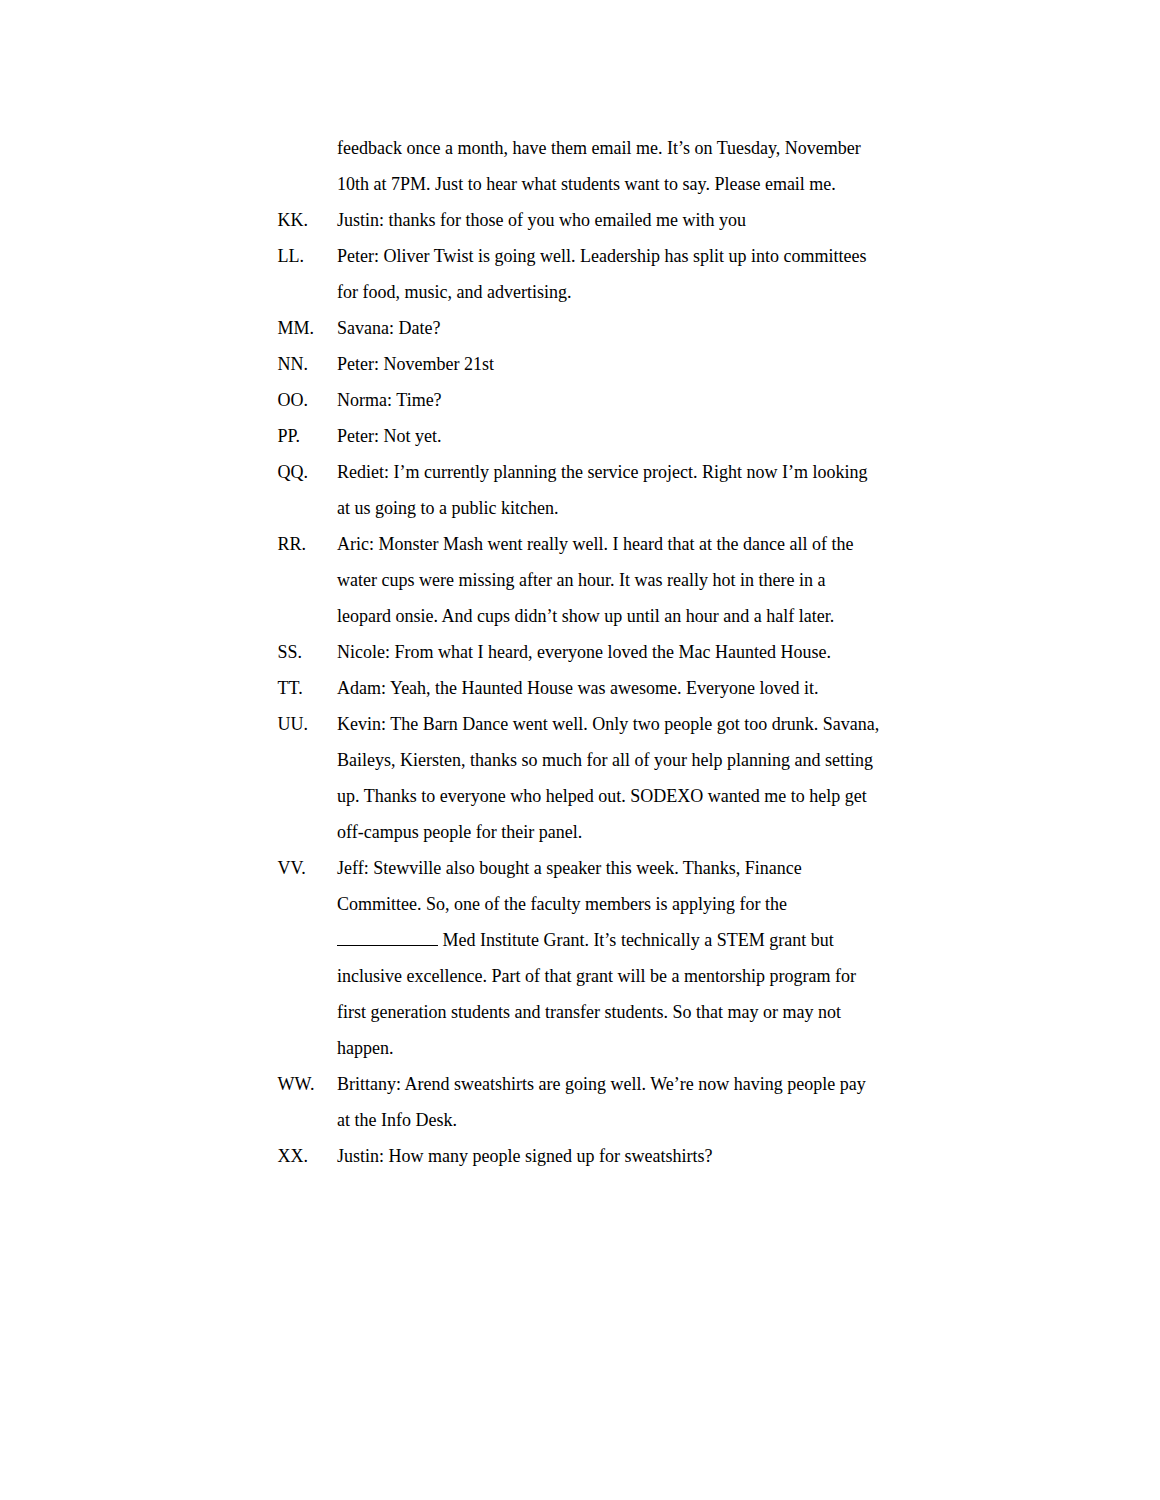feedback once a month, have them email me. It’s on Tuesday, November 10th at 7PM. Just to hear what students want to say. Please email me.
KK. Justin: thanks for those of you who emailed me with you
LL. Peter: Oliver Twist is going well. Leadership has split up into committees for food, music, and advertising.
MM. Savana: Date?
NN. Peter: November 21st
OO. Norma: Time?
PP. Peter: Not yet.
QQ. Rediet: I’m currently planning the service project. Right now I’m looking at us going to a public kitchen.
RR. Aric: Monster Mash went really well. I heard that at the dance all of the water cups were missing after an hour. It was really hot in there in a leopard onsie. And cups didn’t show up until an hour and a half later.
SS. Nicole: From what I heard, everyone loved the Mac Haunted House.
TT. Adam: Yeah, the Haunted House was awesome. Everyone loved it.
UU. Kevin: The Barn Dance went well. Only two people got too drunk. Savana, Baileys, Kiersten, thanks so much for all of your help planning and setting up. Thanks to everyone who helped out. SODEXO wanted me to help get off-campus people for their panel.
VV. Jeff: Stewville also bought a speaker this week. Thanks, Finance Committee. So, one of the faculty members is applying for the Med Institute Grant. It’s technically a STEM grant but inclusive excellence. Part of that grant will be a mentorship program for first generation students and transfer students. So that may or may not happen.
WW. Brittany: Arend sweatshirts are going well. We’re now having people pay at the Info Desk.
XX. Justin: How many people signed up for sweatshirts?